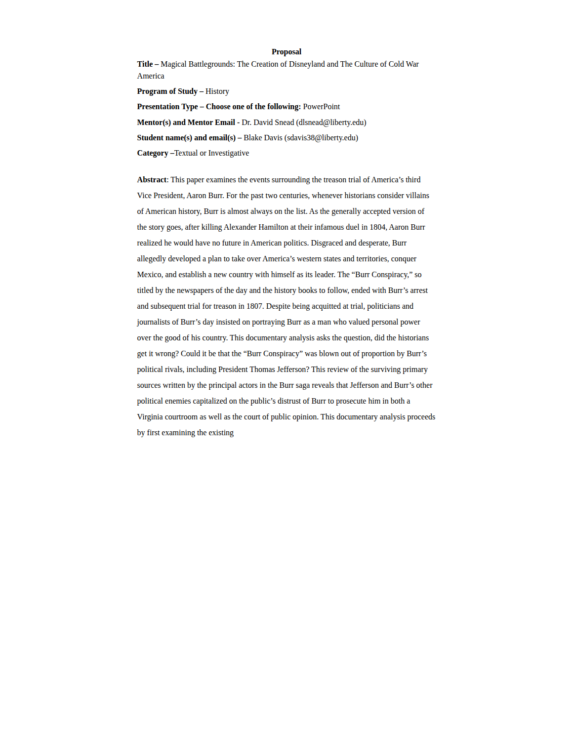Proposal
Title – Magical Battlegrounds: The Creation of Disneyland and The Culture of Cold War America
Program of Study – History
Presentation Type – Choose one of the following: PowerPoint
Mentor(s) and Mentor Email - Dr. David Snead (dlsnead@liberty.edu)
Student name(s) and email(s) – Blake Davis (sdavis38@liberty.edu)
Category –Textual or Investigative
Abstract: This paper examines the events surrounding the treason trial of America’s third Vice President, Aaron Burr. For the past two centuries, whenever historians consider villains of American history, Burr is almost always on the list. As the generally accepted version of the story goes, after killing Alexander Hamilton at their infamous duel in 1804, Aaron Burr realized he would have no future in American politics. Disgraced and desperate, Burr allegedly developed a plan to take over America’s western states and territories, conquer Mexico, and establish a new country with himself as its leader. The “Burr Conspiracy,” so titled by the newspapers of the day and the history books to follow, ended with Burr’s arrest and subsequent trial for treason in 1807. Despite being acquitted at trial, politicians and journalists of Burr’s day insisted on portraying Burr as a man who valued personal power over the good of his country. This documentary analysis asks the question, did the historians get it wrong? Could it be that the “Burr Conspiracy” was blown out of proportion by Burr’s political rivals, including President Thomas Jefferson? This review of the surviving primary sources written by the principal actors in the Burr saga reveals that Jefferson and Burr’s other political enemies capitalized on the public’s distrust of Burr to prosecute him in both a Virginia courtroom as well as the court of public opinion. This documentary analysis proceeds by first examining the existing